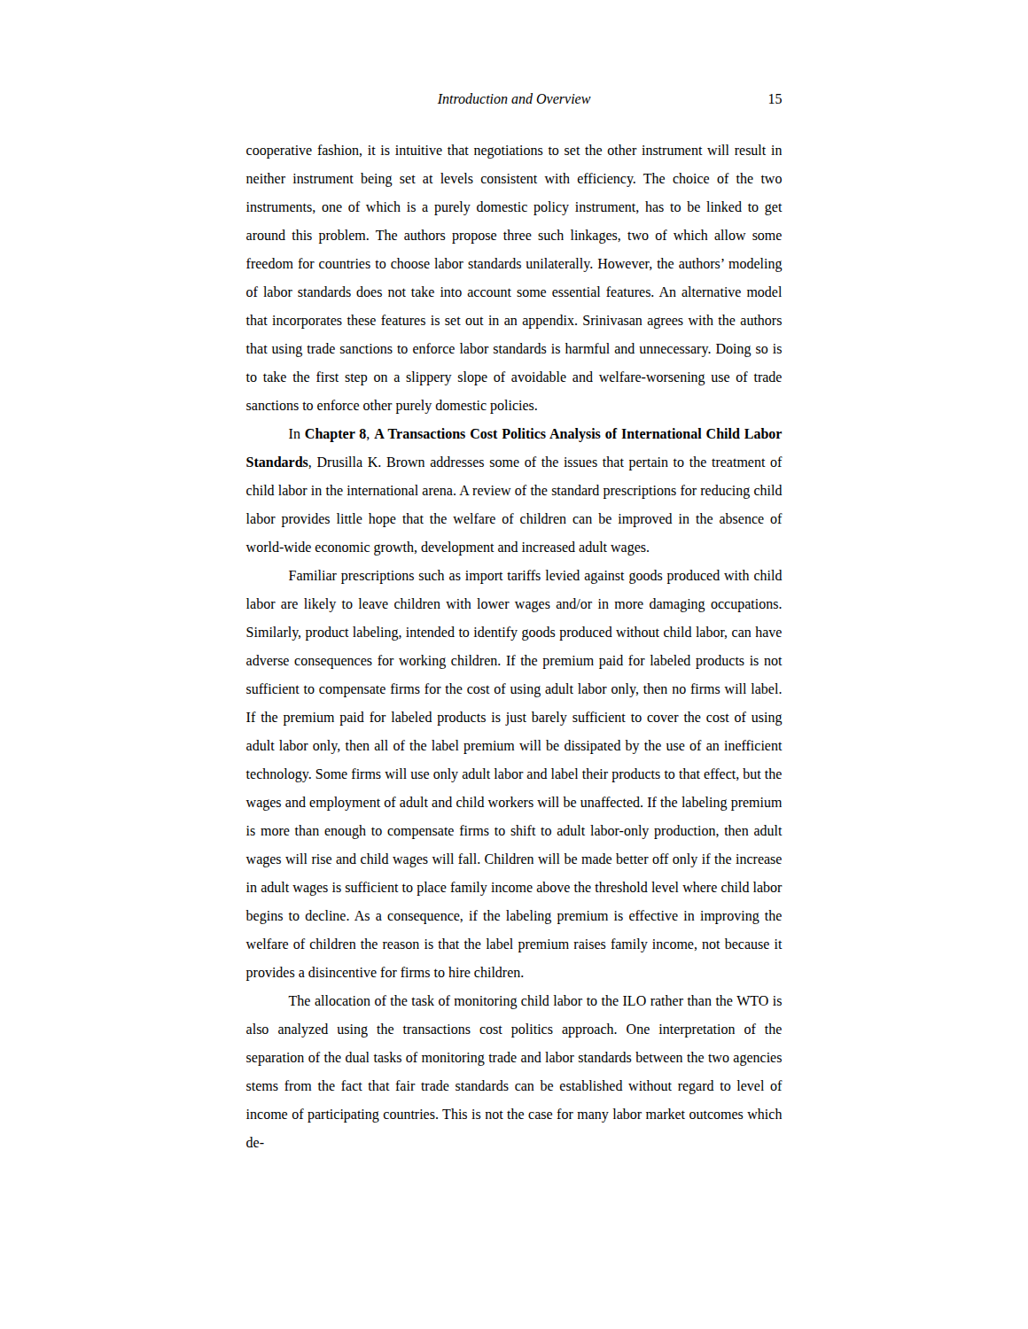Introduction and Overview 15
cooperative fashion, it is intuitive that negotiations to set the other instrument will result in neither instrument being set at levels consistent with efficiency. The choice of the two instruments, one of which is a purely domestic policy instrument, has to be linked to get around this problem. The authors propose three such linkages, two of which allow some freedom for countries to choose labor standards unilaterally. However, the authors’ modeling of labor standards does not take into account some essential features. An alternative model that incorporates these features is set out in an appendix. Srinivasan agrees with the authors that using trade sanctions to enforce labor standards is harmful and unnecessary. Doing so is to take the first step on a slippery slope of avoidable and welfare-worsening use of trade sanctions to enforce other purely domestic policies.
In Chapter 8, A Transactions Cost Politics Analysis of International Child Labor Standards, Drusilla K. Brown addresses some of the issues that pertain to the treatment of child labor in the international arena. A review of the standard prescriptions for reducing child labor provides little hope that the welfare of children can be improved in the absence of world-wide economic growth, development and increased adult wages.
Familiar prescriptions such as import tariffs levied against goods produced with child labor are likely to leave children with lower wages and/or in more damaging occupations. Similarly, product labeling, intended to identify goods produced without child labor, can have adverse consequences for working children. If the premium paid for labeled products is not sufficient to compensate firms for the cost of using adult labor only, then no firms will label. If the premium paid for labeled products is just barely sufficient to cover the cost of using adult labor only, then all of the label premium will be dissipated by the use of an inefficient technology. Some firms will use only adult labor and label their products to that effect, but the wages and employment of adult and child workers will be unaffected. If the labeling premium is more than enough to compensate firms to shift to adult labor-only production, then adult wages will rise and child wages will fall. Children will be made better off only if the increase in adult wages is sufficient to place family income above the threshold level where child labor begins to decline. As a consequence, if the labeling premium is effective in improving the welfare of children the reason is that the label premium raises family income, not because it provides a disincentive for firms to hire children.
The allocation of the task of monitoring child labor to the ILO rather than the WTO is also analyzed using the transactions cost politics approach. One interpretation of the separation of the dual tasks of monitoring trade and labor standards between the two agencies stems from the fact that fair trade standards can be established without regard to level of income of participating countries. This is not the case for many labor market outcomes which de-